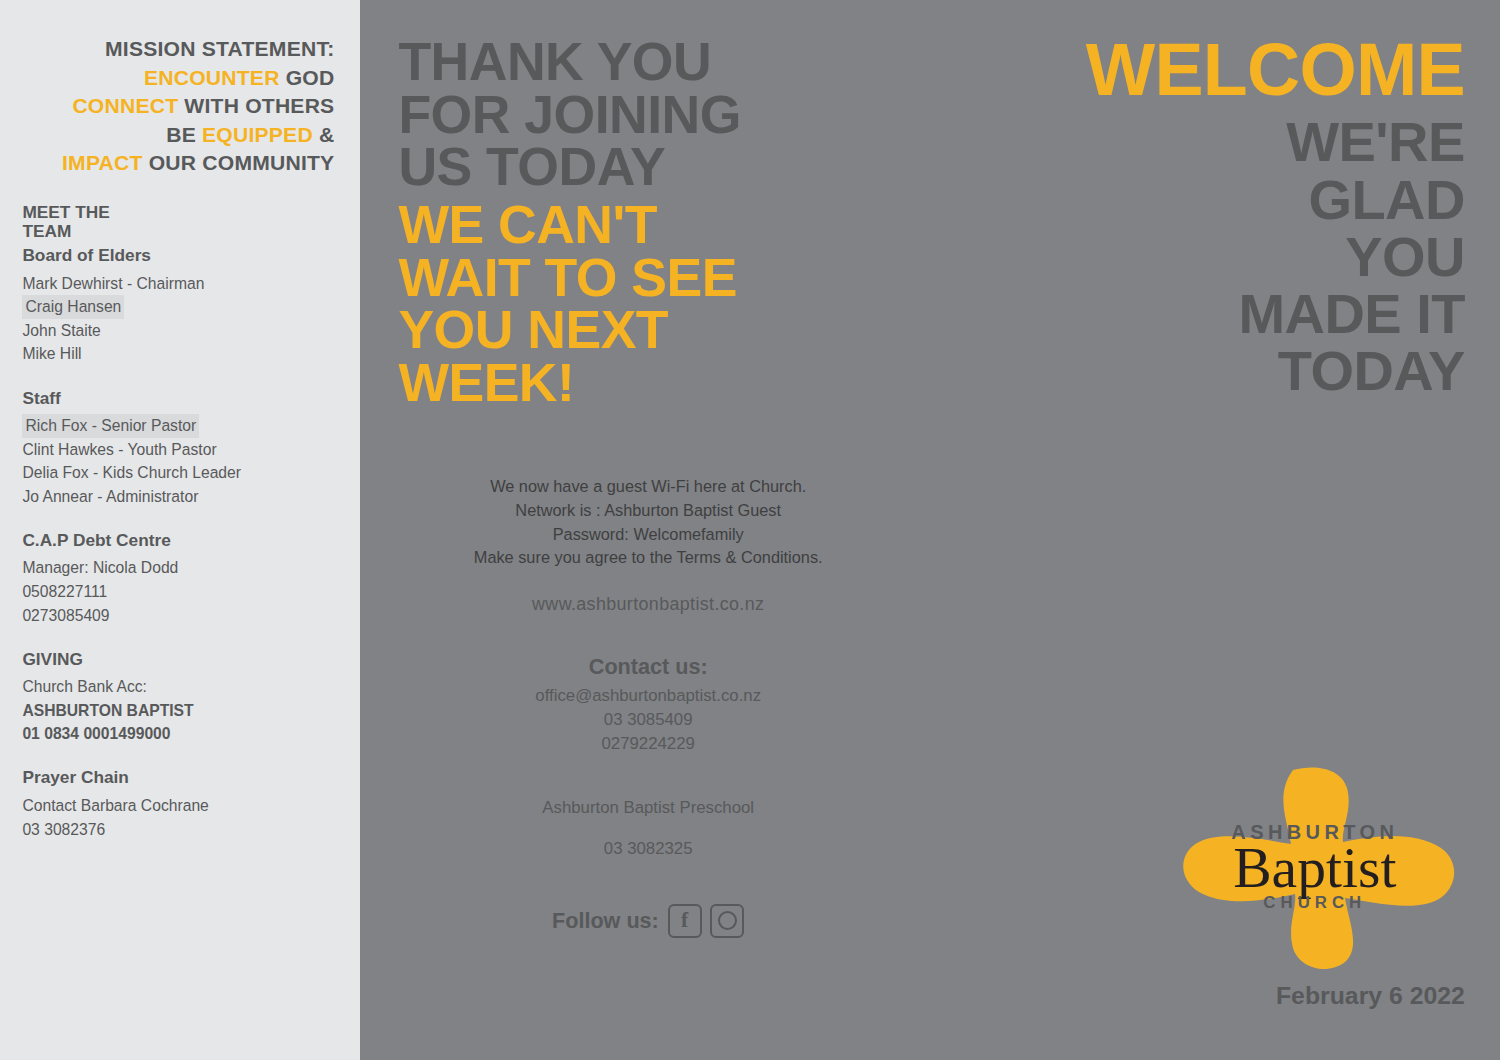Mission Statement:
Encounter God
Connect with others
Be Equipped &
Impact our community
Meet the
Team
Board of Elders
Mark Dewhirst - Chairman
Craig Hansen
John Staite
Mike Hill
Staff
Rich Fox - Senior Pastor
Clint Hawkes - Youth Pastor
Delia Fox - Kids Church Leader
Jo Annear - Administrator
C.A.P Debt Centre
Manager: Nicola Dodd
0508227111
0273085409
GIVING
Church Bank Acc:
ASHBURTON BAPTIST
01 0834 0001499000
Prayer Chain
Contact Barbara Cochrane
03 3082376
Thank you
for joining
us today We can't
wait to see
you next
week!
We now have a guest Wi-Fi here at Church.
Network is : Ashburton Baptist Guest
Password: Welcomefamily
Make sure you agree to the Terms & Conditions.
www.ashburtonbaptist.co.nz
Contact us:
office@ashburtonbaptist.co.nz
03 3085409
0279224229
Ashburton Baptist Preschool
03 3082325
Follow us: f
Welcome
We're
glad
you
made it
today
Ashburton Baptist Church
February 6 2022